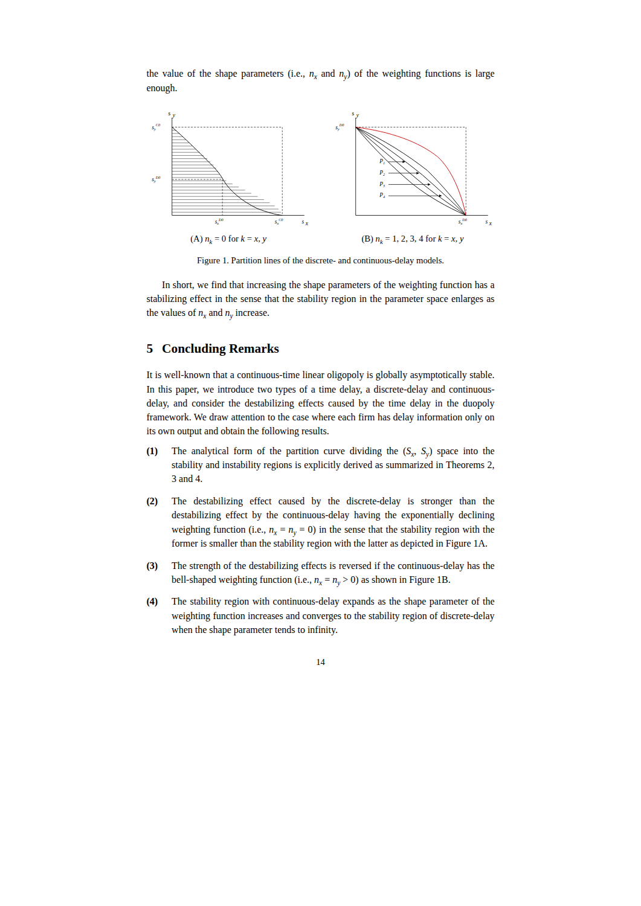the value of the shape parameters (i.e., nx and ny) of the weighting functions is large enough.
s y s x syC0 syD0 sxD0 sxC0
(A) nk = 0 for k = x, y
s y s x syD0 sxD0 P1 P2 P3 P4
(B) nk = 1, 2, 3, 4 for k = x, y
Figure 1. Partition lines of the discrete- and continuous-delay models.
In short, we find that increasing the shape parameters of the weighting function has a stabilizing effect in the sense that the stability region in the parameter space enlarges as the values of nx and ny increase.
5 Concluding Remarks
It is well-known that a continuous-time linear oligopoly is globally asymptotically stable. In this paper, we introduce two types of a time delay, a discrete-delay and continuous-delay, and consider the destabilizing effects caused by the time delay in the duopoly framework. We draw attention to the case where each firm has delay information only on its own output and obtain the following results.
The analytical form of the partition curve dividing the (Sx, Sy) space into the stability and instability regions is explicitly derived as summarized in Theorems 2, 3 and 4.
The destabilizing effect caused by the discrete-delay is stronger than the destabilizing effect by the continuous-delay having the exponentially declining weighting function (i.e., nx = ny = 0) in the sense that the stability region with the former is smaller than the stability region with the latter as depicted in Figure 1A.
The strength of the destabilizing effects is reversed if the continuous-delay has the bell-shaped weighting function (i.e., nx = ny > 0) as shown in Figure 1B.
The stability region with continuous-delay expands as the shape parameter of the weighting function increases and converges to the stability region of discrete-delay when the shape parameter tends to infinity.
14